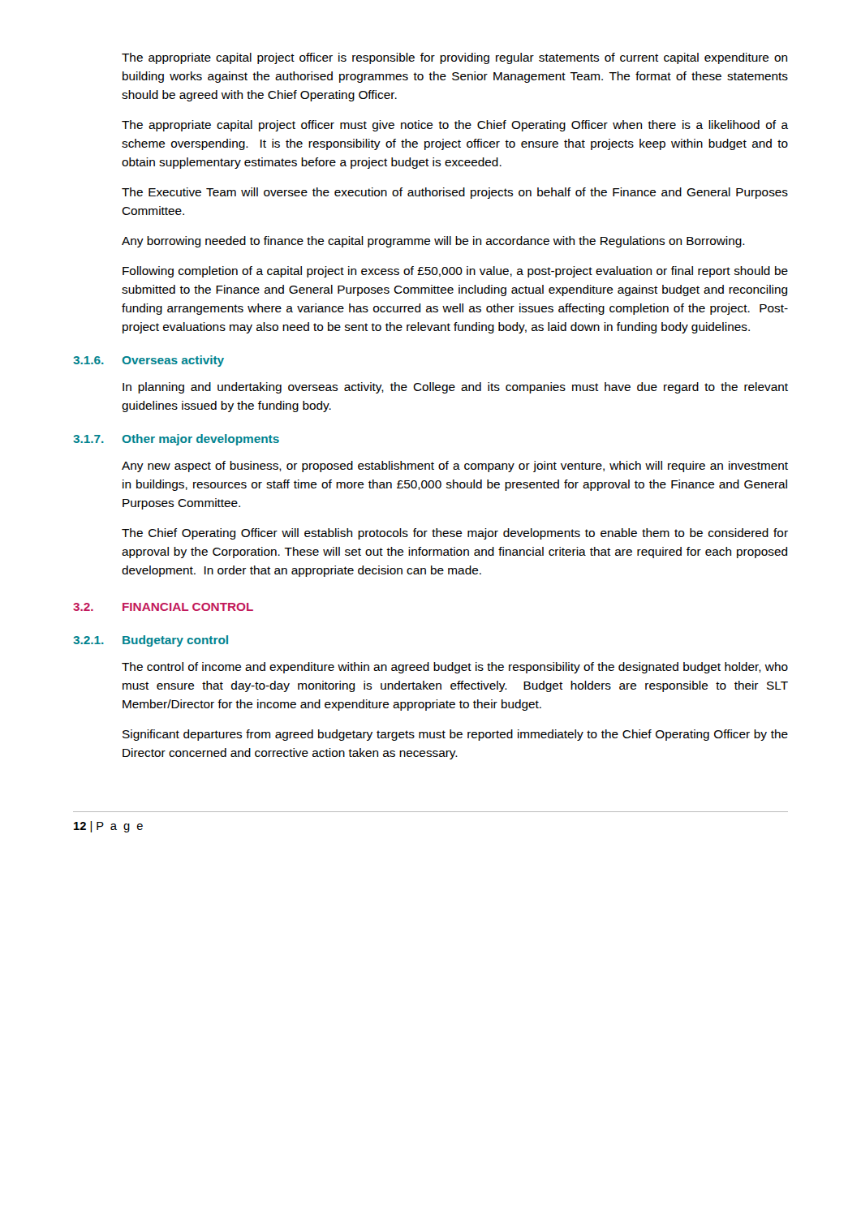The appropriate capital project officer is responsible for providing regular statements of current capital expenditure on building works against the authorised programmes to the Senior Management Team. The format of these statements should be agreed with the Chief Operating Officer.
The appropriate capital project officer must give notice to the Chief Operating Officer when there is a likelihood of a scheme overspending. It is the responsibility of the project officer to ensure that projects keep within budget and to obtain supplementary estimates before a project budget is exceeded.
The Executive Team will oversee the execution of authorised projects on behalf of the Finance and General Purposes Committee.
Any borrowing needed to finance the capital programme will be in accordance with the Regulations on Borrowing.
Following completion of a capital project in excess of £50,000 in value, a post-project evaluation or final report should be submitted to the Finance and General Purposes Committee including actual expenditure against budget and reconciling funding arrangements where a variance has occurred as well as other issues affecting completion of the project. Post-project evaluations may also need to be sent to the relevant funding body, as laid down in funding body guidelines.
3.1.6. Overseas activity
In planning and undertaking overseas activity, the College and its companies must have due regard to the relevant guidelines issued by the funding body.
3.1.7. Other major developments
Any new aspect of business, or proposed establishment of a company or joint venture, which will require an investment in buildings, resources or staff time of more than £50,000 should be presented for approval to the Finance and General Purposes Committee.
The Chief Operating Officer will establish protocols for these major developments to enable them to be considered for approval by the Corporation. These will set out the information and financial criteria that are required for each proposed development. In order that an appropriate decision can be made.
3.2. Financial Control
3.2.1. Budgetary control
The control of income and expenditure within an agreed budget is the responsibility of the designated budget holder, who must ensure that day-to-day monitoring is undertaken effectively. Budget holders are responsible to their SLT Member/Director for the income and expenditure appropriate to their budget.
Significant departures from agreed budgetary targets must be reported immediately to the Chief Operating Officer by the Director concerned and corrective action taken as necessary.
12 | P a g e